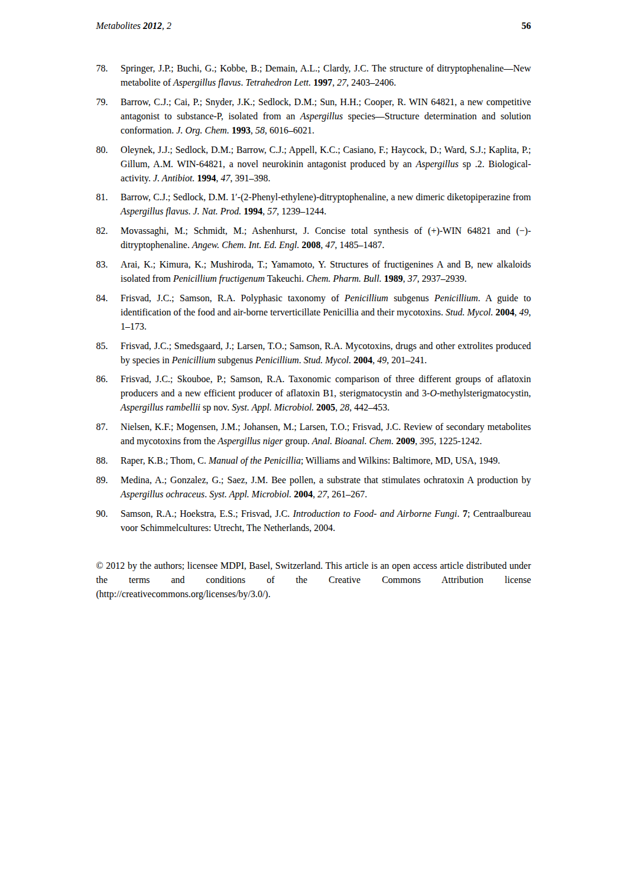Metabolites 2012, 2 56
78. Springer, J.P.; Buchi, G.; Kobbe, B.; Demain, A.L.; Clardy, J.C. The structure of ditryptophenaline—New metabolite of Aspergillus flavus. Tetrahedron Lett. 1997, 27, 2403–2406.
79. Barrow, C.J.; Cai, P.; Snyder, J.K.; Sedlock, D.M.; Sun, H.H.; Cooper, R. WIN 64821, a new competitive antagonist to substance-P, isolated from an Aspergillus species—Structure determination and solution conformation. J. Org. Chem. 1993, 58, 6016–6021.
80. Oleynek, J.J.; Sedlock, D.M.; Barrow, C.J.; Appell, K.C.; Casiano, F.; Haycock, D.; Ward, S.J.; Kaplita, P.; Gillum, A.M. WIN-64821, a novel neurokinin antagonist produced by an Aspergillus sp .2. Biological-activity. J. Antibiot. 1994, 47, 391–398.
81. Barrow, C.J.; Sedlock, D.M. 1′-(2-Phenyl-ethylene)-ditryptophenaline, a new dimeric diketopiperazine from Aspergillus flavus. J. Nat. Prod. 1994, 57, 1239–1244.
82. Movassaghi, M.; Schmidt, M.; Ashenhurst, J. Concise total synthesis of (+)-WIN 64821 and (−)-ditryptophenaline. Angew. Chem. Int. Ed. Engl. 2008, 47, 1485–1487.
83. Arai, K.; Kimura, K.; Mushiroda, T.; Yamamoto, Y. Structures of fructigenines A and B, new alkaloids isolated from Penicillium fructigenum Takeuchi. Chem. Pharm. Bull. 1989, 37, 2937–2939.
84. Frisvad, J.C.; Samson, R.A. Polyphasic taxonomy of Penicillium subgenus Penicillium. A guide to identification of the food and air-borne terverticillate Penicillia and their mycotoxins. Stud. Mycol. 2004, 49, 1–173.
85. Frisvad, J.C.; Smedsgaard, J.; Larsen, T.O.; Samson, R.A. Mycotoxins, drugs and other extrolites produced by species in Penicillium subgenus Penicillium. Stud. Mycol. 2004, 49, 201–241.
86. Frisvad, J.C.; Skouboe, P.; Samson, R.A. Taxonomic comparison of three different groups of aflatoxin producers and a new efficient producer of aflatoxin B1, sterigmatocystin and 3-O-methylsterigmatocystin, Aspergillus rambellii sp nov. Syst. Appl. Microbiol. 2005, 28, 442–453.
87. Nielsen, K.F.; Mogensen, J.M.; Johansen, M.; Larsen, T.O.; Frisvad, J.C. Review of secondary metabolites and mycotoxins from the Aspergillus niger group. Anal. Bioanal. Chem. 2009, 395, 1225-1242.
88. Raper, K.B.; Thom, C. Manual of the Penicillia; Williams and Wilkins: Baltimore, MD, USA, 1949.
89. Medina, A.; Gonzalez, G.; Saez, J.M. Bee pollen, a substrate that stimulates ochratoxin A production by Aspergillus ochraceus. Syst. Appl. Microbiol. 2004, 27, 261–267.
90. Samson, R.A.; Hoekstra, E.S.; Frisvad, J.C. Introduction to Food- and Airborne Fungi. 7; Centraalbureau voor Schimmelcultures: Utrecht, The Netherlands, 2004.
© 2012 by the authors; licensee MDPI, Basel, Switzerland. This article is an open access article distributed under the terms and conditions of the Creative Commons Attribution license (http://creativecommons.org/licenses/by/3.0/).